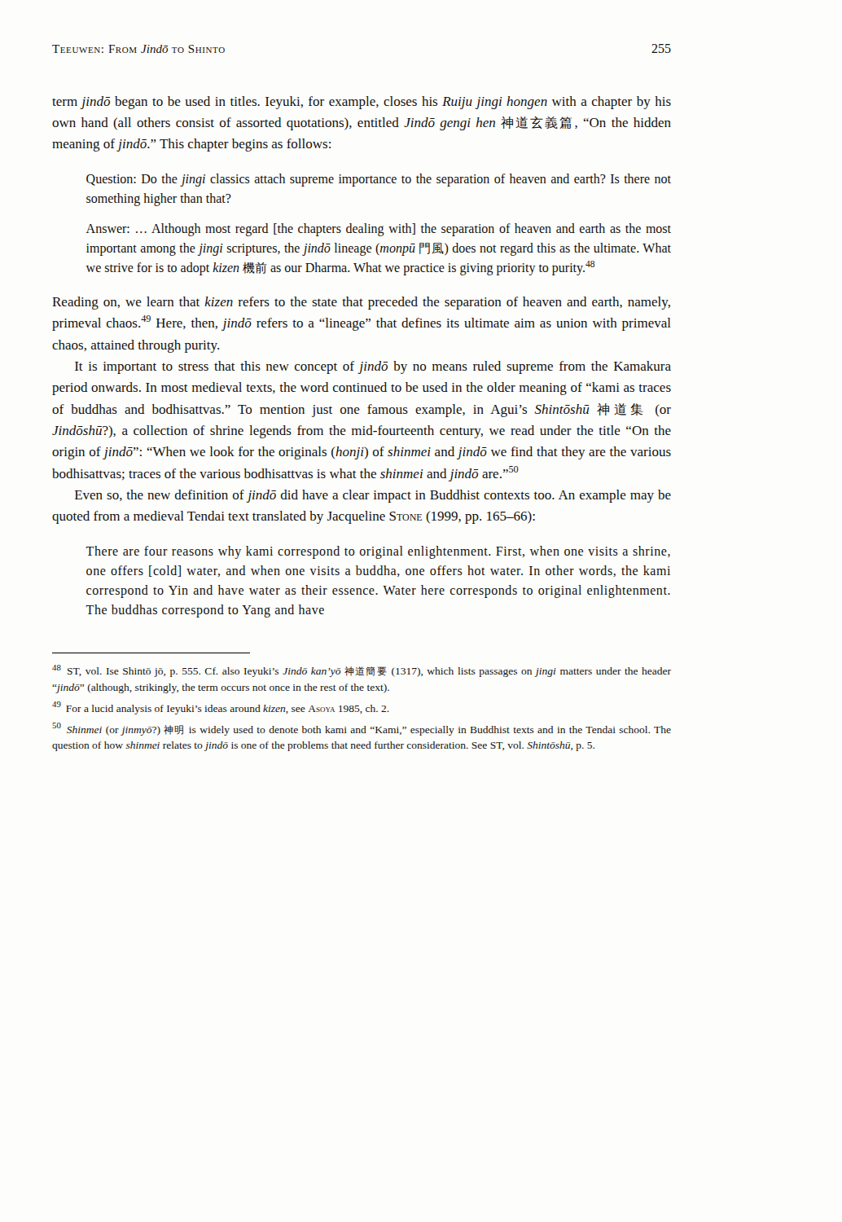Teeuwen: From Jindō to Shinto 255
term jindō began to be used in titles. Ieyuki, for example, closes his Ruiju jingi hongen with a chapter by his own hand (all others consist of assorted quotations), entitled Jindō gengi hen 神道玄義篇, “On the hidden meaning of jindō.” This chapter begins as follows:
Question: Do the jingi classics attach supreme importance to the separation of heaven and earth? Is there not something higher than that?
Answer: … Although most regard [the chapters dealing with] the separation of heaven and earth as the most important among the jingi scriptures, the jindō lineage (monpū 門風) does not regard this as the ultimate. What we strive for is to adopt kizen 機前 as our Dharma. What we practice is giving priority to purity.48
Reading on, we learn that kizen refers to the state that preceded the separation of heaven and earth, namely, primeval chaos.49 Here, then, jindō refers to a “lineage” that defines its ultimate aim as union with primeval chaos, attained through purity.
It is important to stress that this new concept of jindō by no means ruled supreme from the Kamakura period onwards. In most medieval texts, the word continued to be used in the older meaning of “kami as traces of buddhas and bodhisattvas.” To mention just one famous example, in Agui’s Shintōshū 神道集 (or Jindōshū?), a collection of shrine legends from the mid-fourteenth century, we read under the title “On the origin of jindō”: “When we look for the originals (honji) of shinmei and jindō we find that they are the various bodhisattvas; traces of the various bodhisattvas is what the shinmei and jindō are.”50
Even so, the new definition of jindō did have a clear impact in Buddhist contexts too. An example may be quoted from a medieval Tendai text translated by Jacqueline Stone (1999, pp. 165–66):
There are four reasons why kami correspond to original enlightenment. First, when one visits a shrine, one offers [cold] water, and when one visits a buddha, one offers hot water. In other words, the kami correspond to Yin and have water as their essence. Water here corresponds to original enlightenment. The buddhas correspond to Yang and have
48 ST, vol. Ise Shintō jō, p. 555. Cf. also Ieyuki’s Jindō kan’yō 神道簡要 (1317), which lists passages on jingi matters under the header “jindō” (although, strikingly, the term occurs not once in the rest of the text).
49 For a lucid analysis of Ieyuki’s ideas around kizen, see Asoya 1985, ch. 2.
50 Shinmei (or jinmyō?) 神明 is widely used to denote both kami and “Kami,” especially in Buddhist texts and in the Tendai school. The question of how shinmei relates to jindō is one of the problems that need further consideration. See ST, vol. Shintōshū, p. 5.